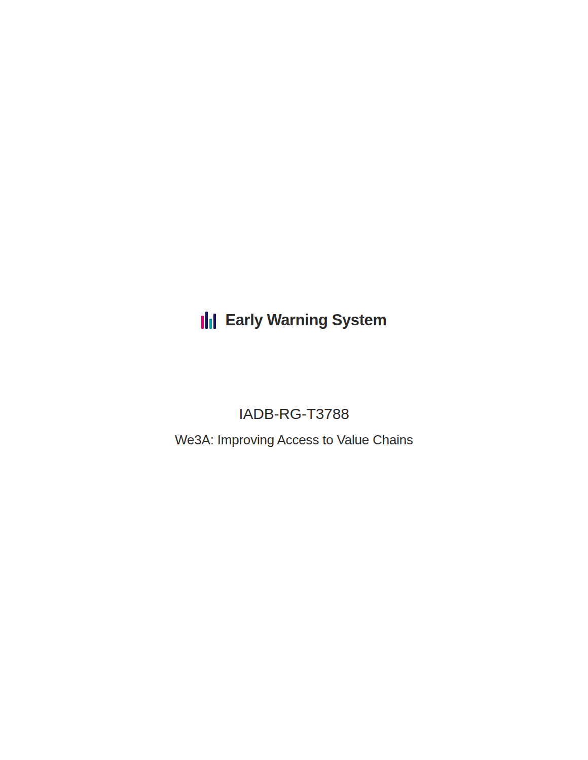Early Warning System
IADB-RG-T3788
We3A: Improving Access to Value Chains